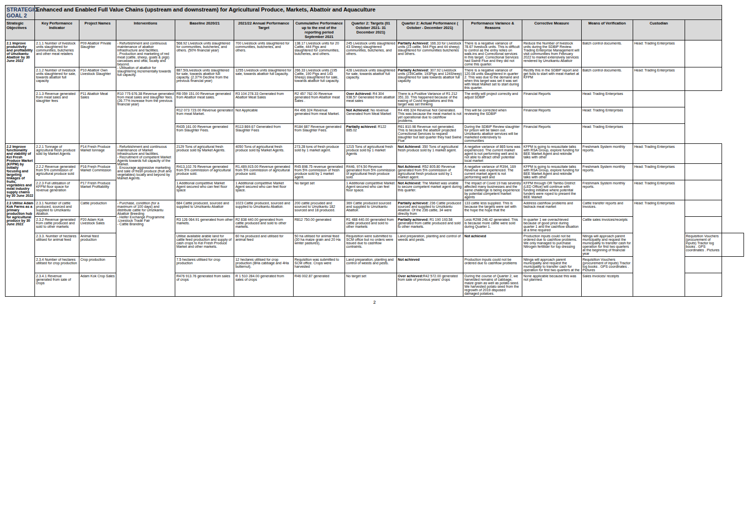| STRATEGIC GOAL 2 | Enhanced and Enabled Full Value Chains (upstream and downstream) for Agricultural Produce, Markets, Abattoir and Aquaculture |
| Strategic Objectives | Key Performance Indicator | Project Names | Interventions | Baseline 2020/21 | 2021/22 Annual Performance Target | Cummulative Performance up to the end of the reporting period September 2021 | Quarter 2: Targets (01 October 2021- 31 December 2021) | Quarter 2: Actual Performance ( October - December 2021) | Performance Variance & Reasons | Corrective Measure | Means of Verification | Custodian | |
| 2.1 Improve productivity and profitability of Umzikantu Abattoir by 30 June 2022 | 2.1.1 Number of livestock units slaughtered for communities, butcheries and other meat retailers | P09 Abattoir Private Slaughter | - Refurbishment and continuous maintenance of abattoir infrastructure and facilities. - Production and marketing of red meat (cattle, sheep, goats & pigs) carcasses and offal, locally and beyond. - Utilisation of abattoir for slaughtering incrementally towards full capacity. | 568.92 Livestock units slaughtered for communities, butcheries, and others. (50% financial year) | 700 Livestock units slaughtered for communities, butcheries, and others. | 138.17 Livestock units for 20 Cattle, 444 Pigs and slaughtered for communities, butcheries, and others. | 245 Livestock units slaughtered 43 Sheep) slaughtered communities, butcheries, and others. | Partially Achieved: 166.33 for Livestock units (23 cattle, 544 Pigs and 44 sheep) slaughtered for communities butcheries and others. | There is a negative variance of 78.67 livestock units. This is difficult to control as the entry relies on walk-ins and Correctional services in this target. Correctional Services had Swine Flue and they did not come this quarter. | Reduce the Number of livestock units during the SDBIP Review. Trading Enterprise Management will visit communities from February 2022 to market extensively services rendered by Umzikantu Abattoir | Batch control documents. | Head: Trading Enterprises | |
| 2.1.2 Number of livestock units slaughtered for sale, towards abattoir full capacity | P10 Abattoir Own Livestock Slaughter | 887.50Livestock units slaughtered for sale, towards abattoir full capacity. (2.37% Decline from the previous financial year) | 1255 Livestock units slaughtered for sale, towards abattoir full capacity. | 266.33 Livestock units (195 Cattle, 190 Pigs and 143 Sheep) slaughtered for sale, towards abattoir full capacity. | 428 Livestock units slaughtered for sale, towards abattoir full capacity. | Partially Achieved: 307.92 Livestock units (239Cattle, 193Pigs and 124Sheep) slaughtered for sale towards abattoir full capacity | There is a negative variance of 120.08 units slaughtered in quarter 2. This was due to the demand and when this target was set it was set with Meat Market set to start during this quarter. | Rectify this in the SDBIP report and get fuds to start with meat market at KFPM | Batch control documents. | Head: Trading Enterprises | |
| 2.1.3 Revenue generated from meat sales and slaughter fees | P11 Abattoir Meat Sales | R10 775 676.38 Revenue generated from meat sales and slaughter fees. (26.77% increase from the previous financial year) | R8 059 151.00 Revenue generated from Abattoir meat sales. | R3 104 278.33 Generated from Abattoir Meat Sales | R2 457 762.00 Revenue generated from Abattoir meat Sales . | Over Achieved: R4 304 938.57 Generated from abattoir meat sales | There is a Positive Variance of R1 212 351.33. This happened because of the easing of Covid regulations and this target was set thinking | The entity will project correctly and adjust SDBIP | Financial Reports | Head: Trading Enterprises | |
| R12 073 723.00 Revenue generated from meat Market. | Not Applicable | R4 496 324 Revenue generated from meat Market. | Not Achieved: No revenue Generated from Meat Market | R4 496 324 Revenue Not Generated. This was because the meat market is not yet operational due to cashflow problems. | This will be corrected when reviewing the SDBIP | Financial Reports | Head: Trading Enterprises | |
| R435 161.00 Revenue generated from Slaughter Fees. | R113 869.67 Generated from Slaughter Fees | R184 687 Revenue generated from Slaughter Fees. | Partially achieved: R122 885.02 | R61 810.98 Revenue not generated. This is because the abattoir projected Correctional Services to request slaughter but last quarter they had Swine Flue | During the SDBIP Review slaughter for prison will be taken out. Umzikantu abattoir services will be marketed extensively to communities | Financial Reports | Head: Trading Enterprises | |
| 2.2 Improve functionality and viability of Kei Fresh Produce Market (KFPM) by initially focusing and targeting linkages of fruits, vegetables and meat industry supply chains by 30 June 2022 | 2.2.1 Tonnage of agricultural fresh produce sold by Market Agents | P14 Fresh Produce Market tonnage | - Refurbishment and continuous maintenance of Market infrastructure and facilities. - Recruitment of competent Market Agents towards full capacity of the Market. - Encourage aggressive marketing and sale of fresh produce (fruit and vegetables) locally and beyond by Market Agents. | 2129 Tons of agricultural fresh produce sold by Market Agents. | 4050 Tons of agricultural fresh produce sold by Market Agents. | 273.28 tons of fresh produce sold by 1 market agent. | 1215 Tons of agricultural fresh produce sold by 1 market Agents | Not Achieved: 350 Tons of agricultural fresh produce sold by 1 market agent. | A negative variance of 865 tons was experienced. The current market agent is not performing well and is not able to attract other potential local market | KFPM is going to resuscitate talks with RSA Group, explore funding for BEE Market Agent and rekindle talks with other | Freshmark System monthly reports. | Head: Trading Enterprises | |
| 2.2.2 Revenue generated from 5% commission of agricultural produce sold | P16 Fresh Produce Market Commission | R413,102.76 Revenue generated from 5% commission of agricultural produce sold. | R1,489,915.00 Revenue generated from 5% commission of agricultural produce sold. | R45 898.75 revenue generated from 5% commission of fresh produce sold by 1 market agent. | R446, 974.50 Revenue generated from 5% commission of agricultural fresh produce sold. | Not Achieved: R52 805.80 Revenue generated from 5% commission of agricultural fresh produce sold by 1 market agent. | A negative variance of R394, 169 Revenue was experienced. The current market agent is not performing well and | KFPM is going to resuscitate talks with RSA Group, explore funding for BEE Market Agent and rekindle talks with other | Freshmark System monthly reports. | Head: Trading Enterprises | |
| 2.2.3 Full utilisation of KFPM floor space for revenue generation | P17 Fresh Produce Market Profitability | 1 Additional competitive Market Agent secured who can feel floor space | 1 Additional competitive Market Agent secured who can feel floor space. | No target set | 1 Additional competitive Market Agent secured who can feel floor space. | Not Achieved: The Market was unable to secure competent market agent during this quarter. | The impact of Covid 19 has severely affected many businesses and the same challenge is being experience by potential competent market agents | KFPM through OR Tambo District (LED Office) will continue with funding initiative where potential funders were roped to present the BEE Market | Freshmark System monthly reports. | Head: Trading Enterprises | |
| 2.3 Utilise Adam Kok Farms as a primary production hub for agricultural produce by 30 June 2022 | 2.3.1 Number of cattle produced, sourced and supplied to Umzikantu Abattoir. | Cattle production | - Purchase, condition (for a maximum of 100 days) and distribute cattle for Umzikantu Abattoir Breeding - Heifer Exchange Programme -Livestock Trade Fair - Cattle Branding | 684 Cattle produced, sourced and supplied to Umzikantu Abattoir | 1023 Cattle produced, sourced and supplied to Umzikantu Abattoir. | 200 cattle procuded and sourced to Umzikantu 182 sourced and 18 produced. | 369 Cattle produced sourced and supplied to Umzikantu Abattoir. | Partially achieved: 236 Cattle produced sourced and supplied to Umzikantu Abattoir. Of the 236 cattle, 34 were directly from | 133 cattle less supplied. This is because the targets were set with the hope the hope that the | Address cashflow problems and fastrack meat market | Cattle transfer reports and Invoices. | Head: Trading Enterprises | |
| 2.3.2 Revenue generated from cattle produced and sold to other markets | P20 Adam Kok Livestock Sales | R3 126 064.91 generated from other markets. | R2 838 440.00 generated from cattle produced and sold to other markets. | R812 750.00 generated | R1 488 440.00 generated from cattle produced and sold to other markets | Partially achieved: R1 190 193.58 generated from cattle produced and sold to other markets. | Less R298 246.42 generated. This is because more cattle were sold during Quarter 1. | In quarter 1 we overachieved because of good price during quarter 1 and the cashflow situation at a time required | Cattle sales invoices/receipts | |
| 2.3.3. Number of hectares utilised for animal feed | Animal feed production | Utilise available arable land for cattle feed production and supply of cash crops to Kei Fresh Produce Market and other markets. | 60 ha produced and utilised for animal feed | 50 ha utilised for animal feed (30 ha maize grain and 20 Ha winter pastures). | Requisition were submitted to SCM office but no orders were issued due to cashflow contraints. | Land preparation, planting and control of weeds and pests. | Not achieved | Production inputs could not be ordered due to cashflow problems. We only managed to purchase Nitrogen fertiliser for top dressing | Ntinga will approach parent municipality and request the municipality to transfer cash for operation for first two quarters at the beginning of financial year | Requisition Vouchers (procurement of inputs) Tractor log books . GPS coordinates . Pictures | |
| 2.3.4 Number of hectares utilised for crop production | Crop production | 7.5 hectares utilised for crop production | 12 hectares utilised for crop production (8Ha cabbage and 4Ha butternut). | Requisition was submitted to SCM office. Crops were harvested | Land preparation, planting and control of weeds and pests. | Not achieved | Production inputs could not be ordered due to cashflow problems | Ntinga will approach parent municipality and request the municipality to transfer cash for operation for first two quarters at the | Requisition Vouchers (procurement of inputs) Tractor log books . GPS coordinates . Pictures | |
| 2.3.4.1 Revenue generated from sale of crops | Adam Kok Crop Sales | R476 913.76 generated from sales of crops | R 1 510 284.00 generated from sales of crops | R46 002.87 generated | No target set | Over achieved: R42 572.00 generated from sale of previous years' crops | During the course of Quarter 2, we harvested remains of cabbage, maize grain as well as potato seed. We harvested potato seed from the regrowth of 2019 disposed damaged potatoes. | None applicable because this was not planned. | Sales invoices/ receipts | |
2